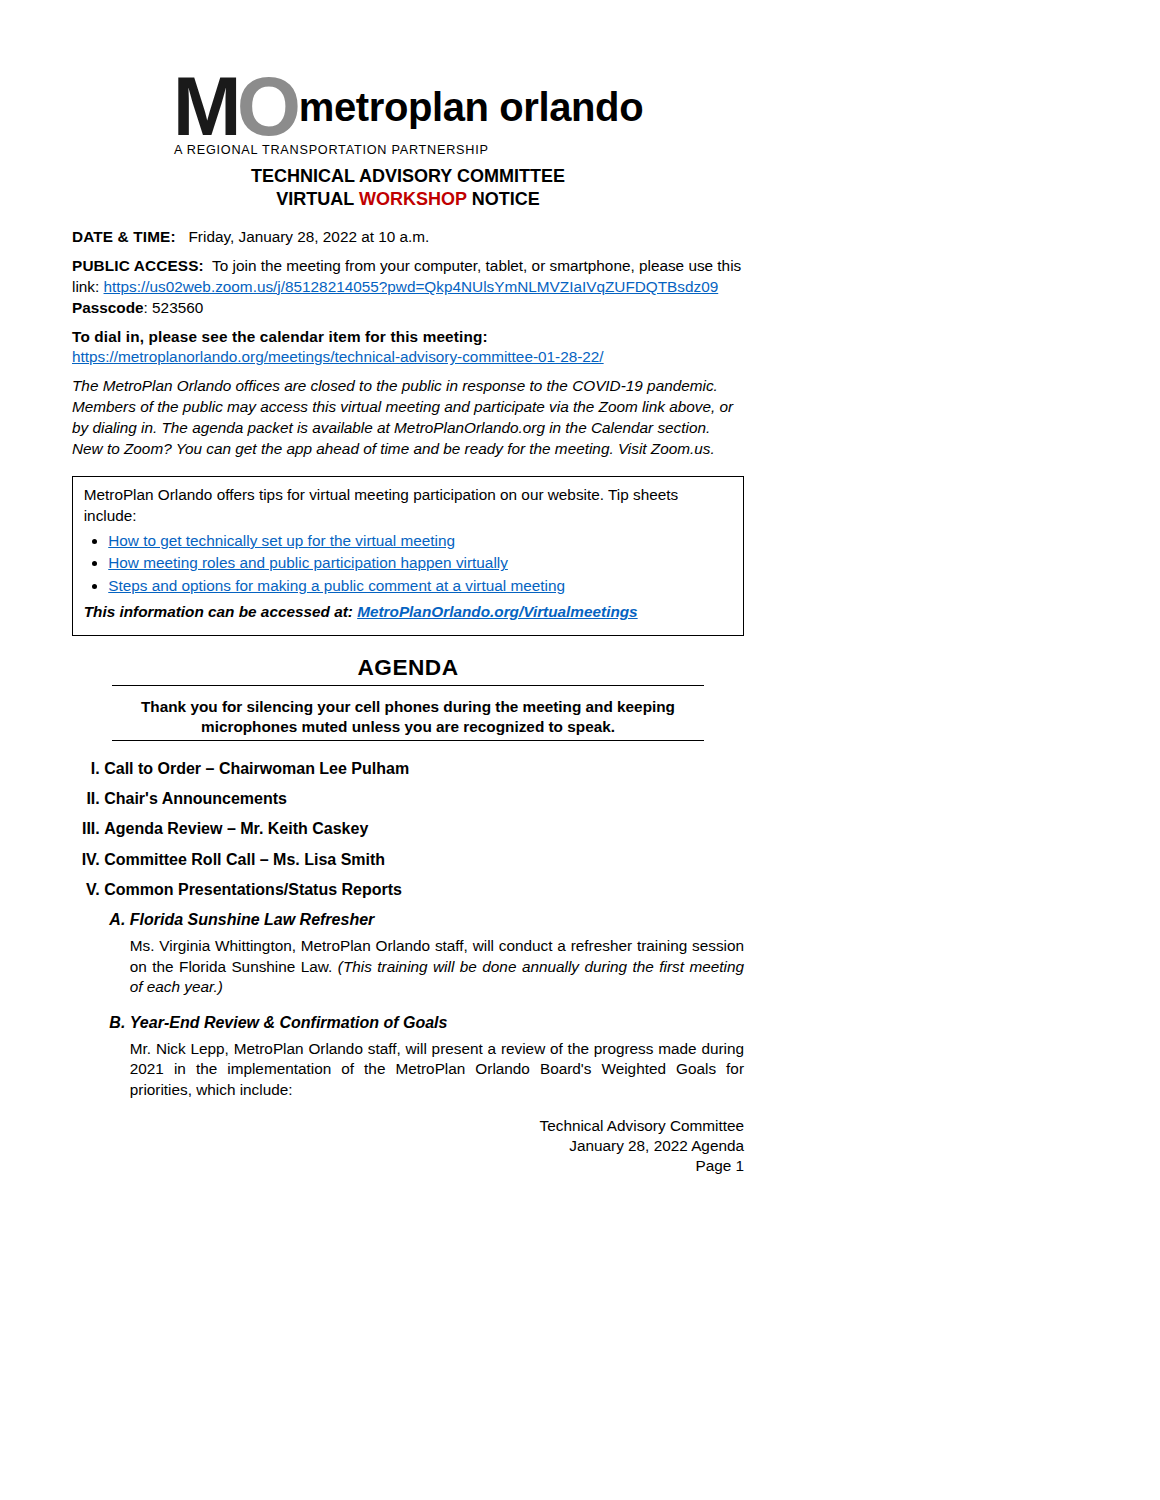MO metroplan orlando
A REGIONAL TRANSPORTATION PARTNERSHIP
TECHNICAL ADVISORY COMMITTEE
VIRTUAL WORKSHOP NOTICE
DATE & TIME: Friday, January 28, 2022 at 10 a.m.
PUBLIC ACCESS: To join the meeting from your computer, tablet, or smartphone, please use this link: https://us02web.zoom.us/j/85128214055?pwd=Qkp4NUlsYmNLMVZIaIVqZUFDQTBsdz09 Passcode: 523560
To dial in, please see the calendar item for this meeting:
https://metroplanorlando.org/meetings/technical-advisory-committee-01-28-22/
The MetroPlan Orlando offices are closed to the public in response to the COVID-19 pandemic. Members of the public may access this virtual meeting and participate via the Zoom link above, or by dialing in. The agenda packet is available at MetroPlanOrlando.org in the Calendar section. New to Zoom? You can get the app ahead of time and be ready for the meeting. Visit Zoom.us.
MetroPlan Orlando offers tips for virtual meeting participation on our website. Tip sheets include:
How to get technically set up for the virtual meeting
How meeting roles and public participation happen virtually
Steps and options for making a public comment at a virtual meeting
This information can be accessed at: MetroPlanOrlando.org/Virtualmeetings
AGENDA
Thank you for silencing your cell phones during the meeting and keeping microphones muted unless you are recognized to speak.
Call to Order – Chairwoman Lee Pulham
Chair's Announcements
Agenda Review – Mr. Keith Caskey
Committee Roll Call – Ms. Lisa Smith
Common Presentations/Status Reports
Florida Sunshine Law Refresher
Ms. Virginia Whittington, MetroPlan Orlando staff, will conduct a refresher training session on the Florida Sunshine Law. (This training will be done annually during the first meeting of each year.)
Year-End Review & Confirmation of Goals
Mr. Nick Lepp, MetroPlan Orlando staff, will present a review of the progress made during 2021 in the implementation of the MetroPlan Orlando Board's Weighted Goals for priorities, which include:
Technical Advisory Committee
January 28, 2022 Agenda
Page 1